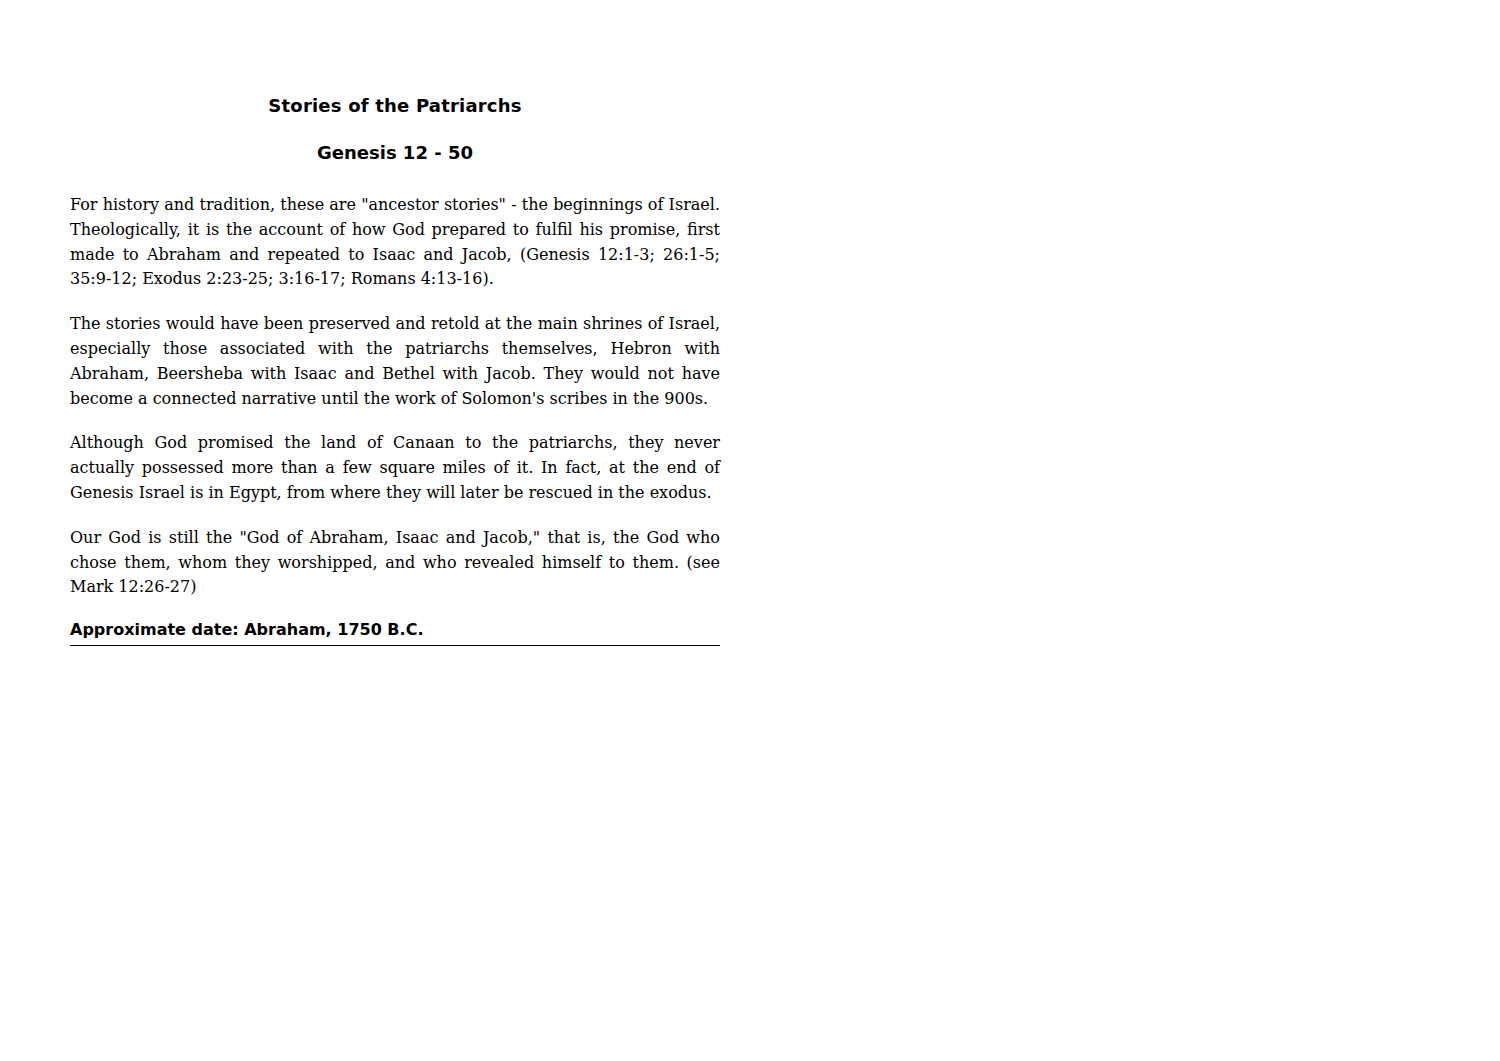Stories of the Patriarchs
Genesis 12 - 50
For history and tradition, these are "ancestor stories" - the beginnings of Israel. Theologically, it is the account of how God prepared to fulfil his promise, first made to Abraham and repeated to Isaac and Jacob, (Genesis 12:1-3; 26:1-5; 35:9-12; Exodus 2:23-25; 3:16-17; Romans 4:13-16).
The stories would have been preserved and retold at the main shrines of Israel, especially those associated with the patriarchs themselves, Hebron with Abraham, Beersheba with Isaac and Bethel with Jacob. They would not have become a connected narrative until the work of Solomon's scribes in the 900s.
Although God promised the land of Canaan to the patriarchs, they never actually possessed more than a few square miles of it. In fact, at the end of Genesis Israel is in Egypt, from where they will later be rescued in the exodus.
Our God is still the "God of Abraham, Isaac and Jacob," that is, the God who chose them, whom they worshipped, and who revealed himself to them. (see Mark 12:26-27)
Approximate date: Abraham, 1750 B.C.